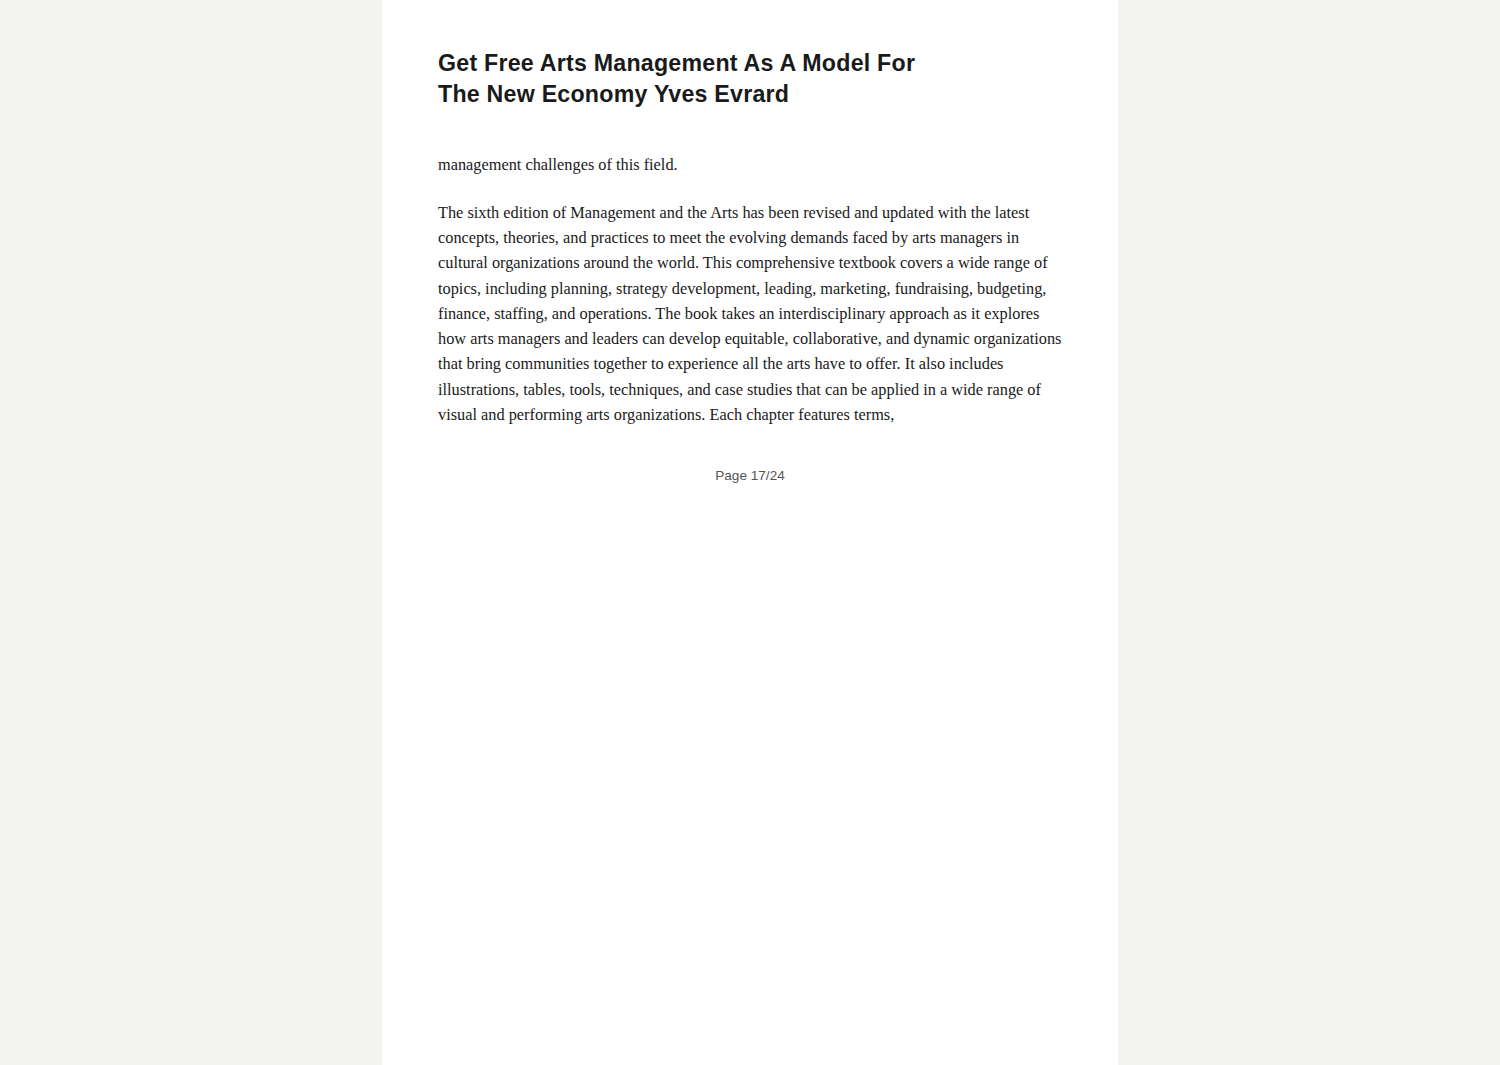Get Free Arts Management As A Model For The New Economy Yves Evrard
management challenges of this field.
The sixth edition of Management and the Arts has been revised and updated with the latest concepts, theories, and practices to meet the evolving demands faced by arts managers in cultural organizations around the world. This comprehensive textbook covers a wide range of topics, including planning, strategy development, leading, marketing, fundraising, budgeting, finance, staffing, and operations. The book takes an interdisciplinary approach as it explores how arts managers and leaders can develop equitable, collaborative, and dynamic organizations that bring communities together to experience all the arts have to offer. It also includes illustrations, tables, tools, techniques, and case studies that can be applied in a wide range of visual and performing arts organizations. Each chapter features terms,
Page 17/24